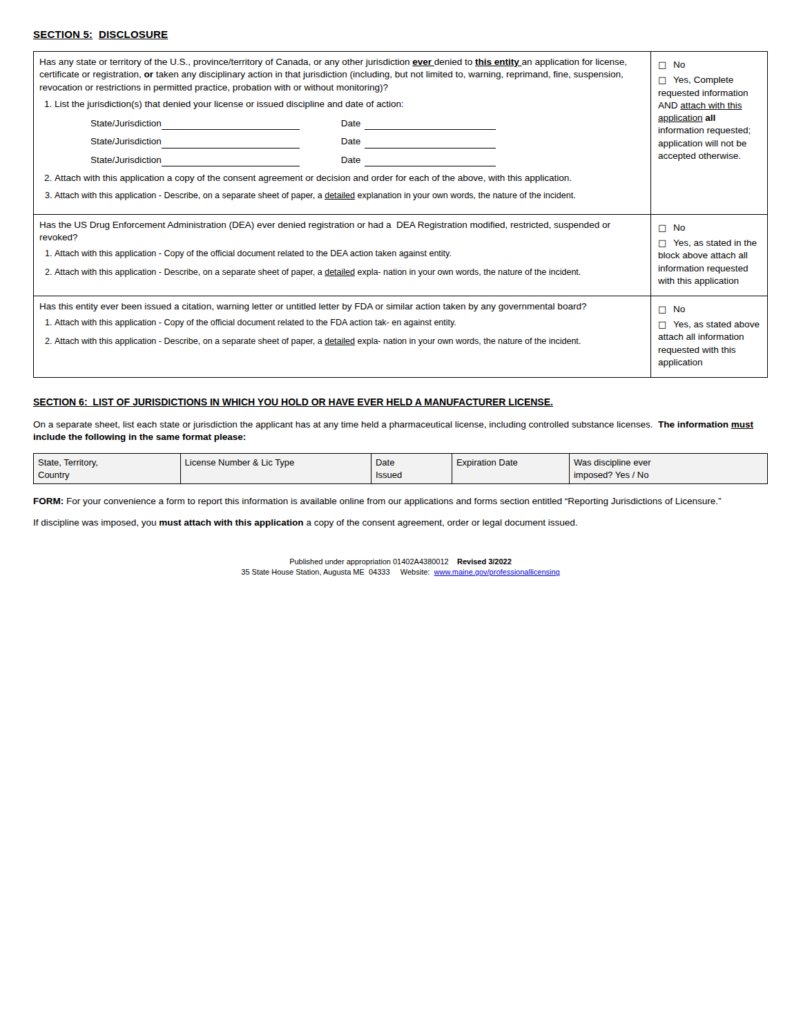SECTION 5: DISCLOSURE
| Has any state or territory of the U.S., province/territory of Canada, or any other jurisdiction ever denied to this entity an application for license, certificate or registration, or taken any disciplinary action in that jurisdiction (including, but not limited to, warning, reprimand, fine, suspension, revocation or restrictions in permitted practice, probation with or without monitoring)? List the jurisdiction(s) that denied your license or issued discipline and date of action: State/Jurisdiction Date State/Jurisdiction Date State/Jurisdiction Date Attach with this application a copy of the consent agreement or decision and order for each of the above, with this application. Attach with this application - Describe, on a separate sheet of paper, a detailed explanation in your own words, the nature of the incident. | □ No □ Yes, Complete requested information AND attach with this application all information requested; application will not be accepted otherwise. |
| Has the US Drug Enforcement Administration (DEA) ever denied registration or had a DEA Registration modified, restricted, suspended or revoked? Attach with this application - Copy of the official document related to the DEA action taken against entity. Attach with this application - Describe, on a separate sheet of paper, a detailed expla- nation in your own words, the nature of the incident. | □ No □ Yes, as stated in the block above attach all information requested with this application |
| Has this entity ever been issued a citation, warning letter or untitled letter by FDA or similar action taken by any governmental board? Attach with this application - Copy of the official document related to the FDA action tak- en against entity. Attach with this application - Describe, on a separate sheet of paper, a detailed expla- nation in your own words, the nature of the incident. | □ No □ Yes, as stated above attach all information requested with this application |
SECTION 6: LIST OF JURISDICTIONS IN WHICH YOU HOLD OR HAVE EVER HELD A MANUFACTURER LICENSE.
On a separate sheet, list each state or jurisdiction the applicant has at any time held a pharmaceutical license, including controlled substance licenses. The information must include the following in the same format please:
| State, Territory, Country | License Number & Lic Type | Date Issued | Expiration Date | Was discipline ever imposed? Yes / No |
FORM: For your convenience a form to report this information is available online from our applications and forms section entitled “Reporting Jurisdictions of Licensure.”
If discipline was imposed, you must attach with this application a copy of the consent agreement, order or legal document issued.
Published under appropriation 01402A4380012 Revised 3/2022
35 State House Station, Augusta ME 04333 Website: www.maine.gov/professionallicensing